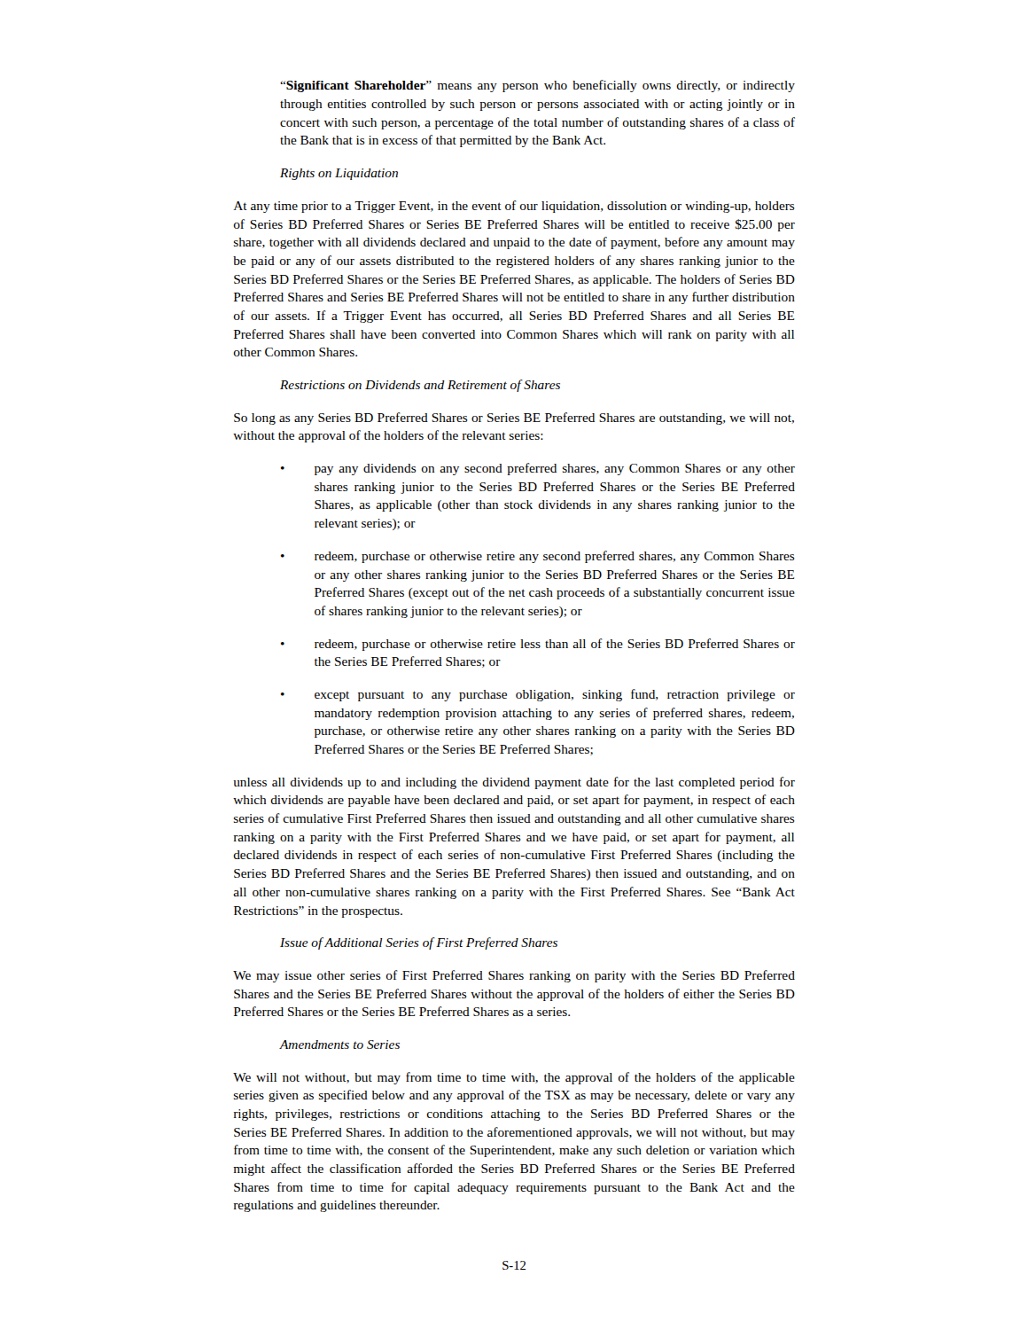“Significant Shareholder” means any person who beneficially owns directly, or indirectly through entities controlled by such person or persons associated with or acting jointly or in concert with such person, a percentage of the total number of outstanding shares of a class of the Bank that is in excess of that permitted by the Bank Act.
Rights on Liquidation
At any time prior to a Trigger Event, in the event of our liquidation, dissolution or winding-up, holders of Series BD Preferred Shares or Series BE Preferred Shares will be entitled to receive $25.00 per share, together with all dividends declared and unpaid to the date of payment, before any amount may be paid or any of our assets distributed to the registered holders of any shares ranking junior to the Series BD Preferred Shares or the Series BE Preferred Shares, as applicable. The holders of Series BD Preferred Shares and Series BE Preferred Shares will not be entitled to share in any further distribution of our assets. If a Trigger Event has occurred, all Series BD Preferred Shares and all Series BE Preferred Shares shall have been converted into Common Shares which will rank on parity with all other Common Shares.
Restrictions on Dividends and Retirement of Shares
So long as any Series BD Preferred Shares or Series BE Preferred Shares are outstanding, we will not, without the approval of the holders of the relevant series:
pay any dividends on any second preferred shares, any Common Shares or any other shares ranking junior to the Series BD Preferred Shares or the Series BE Preferred Shares, as applicable (other than stock dividends in any shares ranking junior to the relevant series); or
redeem, purchase or otherwise retire any second preferred shares, any Common Shares or any other shares ranking junior to the Series BD Preferred Shares or the Series BE Preferred Shares (except out of the net cash proceeds of a substantially concurrent issue of shares ranking junior to the relevant series); or
redeem, purchase or otherwise retire less than all of the Series BD Preferred Shares or the Series BE Preferred Shares; or
except pursuant to any purchase obligation, sinking fund, retraction privilege or mandatory redemption provision attaching to any series of preferred shares, redeem, purchase, or otherwise retire any other shares ranking on a parity with the Series BD Preferred Shares or the Series BE Preferred Shares;
unless all dividends up to and including the dividend payment date for the last completed period for which dividends are payable have been declared and paid, or set apart for payment, in respect of each series of cumulative First Preferred Shares then issued and outstanding and all other cumulative shares ranking on a parity with the First Preferred Shares and we have paid, or set apart for payment, all declared dividends in respect of each series of non-cumulative First Preferred Shares (including the Series BD Preferred Shares and the Series BE Preferred Shares) then issued and outstanding, and on all other non-cumulative shares ranking on a parity with the First Preferred Shares. See “Bank Act Restrictions” in the prospectus.
Issue of Additional Series of First Preferred Shares
We may issue other series of First Preferred Shares ranking on parity with the Series BD Preferred Shares and the Series BE Preferred Shares without the approval of the holders of either the Series BD Preferred Shares or the Series BE Preferred Shares as a series.
Amendments to Series
We will not without, but may from time to time with, the approval of the holders of the applicable series given as specified below and any approval of the TSX as may be necessary, delete or vary any rights, privileges, restrictions or conditions attaching to the Series BD Preferred Shares or the Series BE Preferred Shares. In addition to the aforementioned approvals, we will not without, but may from time to time with, the consent of the Superintendent, make any such deletion or variation which might affect the classification afforded the Series BD Preferred Shares or the Series BE Preferred Shares from time to time for capital adequacy requirements pursuant to the Bank Act and the regulations and guidelines thereunder.
S-12